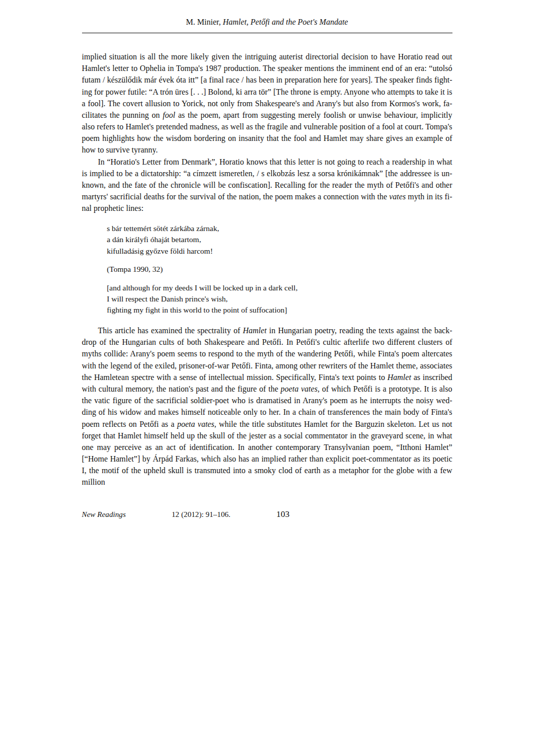M. Minier, Hamlet, Petőfi and the Poet's Mandate
implied situation is all the more likely given the intriguing auterist directorial decision to have Horatio read out Hamlet's letter to Ophelia in Tompa's 1987 production. The speaker mentions the imminent end of an era: “utolsó futam / készülődik már évek óta itt” [a final race / has been in preparation here for years]. The speaker finds fighting for power futile: “A trón üres [. . .] Bolond, ki arra tör” [The throne is empty. Anyone who attempts to take it is a fool]. The covert allusion to Yorick, not only from Shakespeare's and Arany's but also from Kormos's work, facilitates the punning on fool as the poem, apart from suggesting merely foolish or unwise behaviour, implicitly also refers to Hamlet's pretended madness, as well as the fragile and vulnerable position of a fool at court. Tompa's poem highlights how the wisdom bordering on insanity that the fool and Hamlet may share gives an example of how to survive tyranny.
In “Horatio's Letter from Denmark”, Horatio knows that this letter is not going to reach a readership in what is implied to be a dictatorship: “a címzett ismeretlen, / s elkobzás lesz a sorsa krónikámnak” [the addressee is unknown, and the fate of the chronicle will be confiscation]. Recalling for the reader the myth of Petőfi's and other martyrs' sacrificial deaths for the survival of the nation, the poem makes a connection with the vates myth in its final prophetic lines:
s bár tettemért sötét zárkába zárnak,
a dán királyfi óhaját betartom,
kifulladásig győzve földi harcom!
(Tompa 1990, 32)
[and although for my deeds I will be locked up in a dark cell,
I will respect the Danish prince's wish,
fighting my fight in this world to the point of suffocation]
This article has examined the spectrality of Hamlet in Hungarian poetry, reading the texts against the backdrop of the Hungarian cults of both Shakespeare and Petőfi. In Petőfi's cultic afterlife two different clusters of myths collide: Arany's poem seems to respond to the myth of the wandering Petőfi, while Finta's poem altercates with the legend of the exiled, prisoner-of-war Petőfi. Finta, among other rewriters of the Hamlet theme, associates the Hamletean spectre with a sense of intellectual mission. Specifically, Finta's text points to Hamlet as inscribed with cultural memory, the nation's past and the figure of the poeta vates, of which Petőfi is a prototype. It is also the vatic figure of the sacrificial soldier-poet who is dramatised in Arany's poem as he interrupts the noisy wedding of his widow and makes himself noticeable only to her. In a chain of transferences the main body of Finta's poem reflects on Petőfi as a poeta vates, while the title substitutes Hamlet for the Barguzin skeleton. Let us not forget that Hamlet himself held up the skull of the jester as a social commentator in the graveyard scene, in what one may perceive as an act of identification. In another contemporary Transylvanian poem, “Itthoni Hamlet” [“Home Hamlet”] by Árpád Farkas, which also has an implied rather than explicit poet-commentator as its poetic I, the motif of the upheld skull is transmuted into a smoky clod of earth as a metaphor for the globe with a few million
New Readings 12 (2012): 91–106. 103